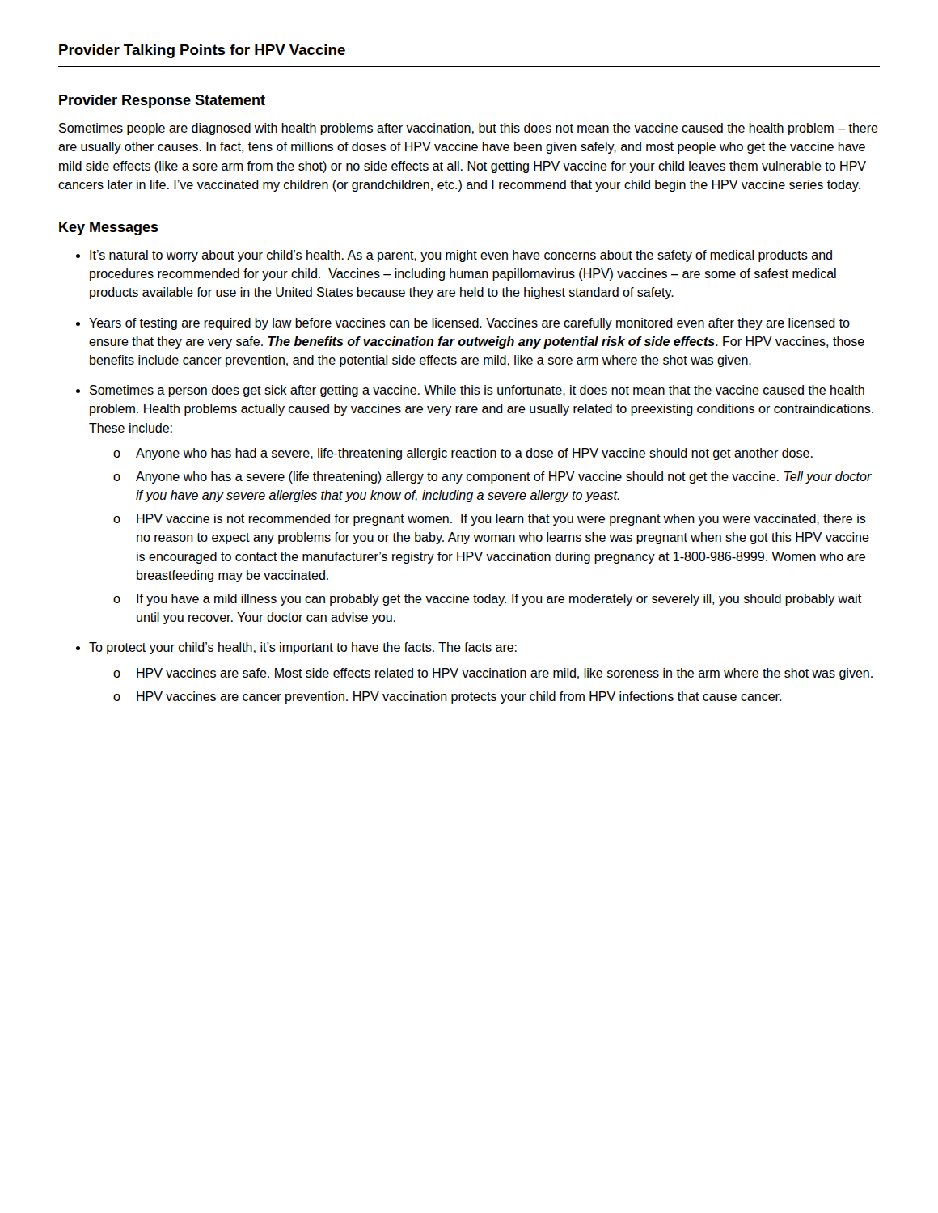Provider Talking Points for HPV Vaccine
Provider Response Statement
Sometimes people are diagnosed with health problems after vaccination, but this does not mean the vaccine caused the health problem – there are usually other causes. In fact, tens of millions of doses of HPV vaccine have been given safely, and most people who get the vaccine have mild side effects (like a sore arm from the shot) or no side effects at all. Not getting HPV vaccine for your child leaves them vulnerable to HPV cancers later in life. I’ve vaccinated my children (or grandchildren, etc.) and I recommend that your child begin the HPV vaccine series today.
Key Messages
It’s natural to worry about your child’s health. As a parent, you might even have concerns about the safety of medical products and procedures recommended for your child. Vaccines – including human papillomavirus (HPV) vaccines – are some of safest medical products available for use in the United States because they are held to the highest standard of safety.
Years of testing are required by law before vaccines can be licensed. Vaccines are carefully monitored even after they are licensed to ensure that they are very safe. The benefits of vaccination far outweigh any potential risk of side effects. For HPV vaccines, those benefits include cancer prevention, and the potential side effects are mild, like a sore arm where the shot was given.
Sometimes a person does get sick after getting a vaccine. While this is unfortunate, it does not mean that the vaccine caused the health problem. Health problems actually caused by vaccines are very rare and are usually related to preexisting conditions or contraindications. These include:
Anyone who has had a severe, life-threatening allergic reaction to a dose of HPV vaccine should not get another dose.
Anyone who has a severe (life threatening) allergy to any component of HPV vaccine should not get the vaccine. Tell your doctor if you have any severe allergies that you know of, including a severe allergy to yeast.
HPV vaccine is not recommended for pregnant women. If you learn that you were pregnant when you were vaccinated, there is no reason to expect any problems for you or the baby. Any woman who learns she was pregnant when she got this HPV vaccine is encouraged to contact the manufacturer’s registry for HPV vaccination during pregnancy at 1-800-986-8999. Women who are breastfeeding may be vaccinated.
If you have a mild illness you can probably get the vaccine today. If you are moderately or severely ill, you should probably wait until you recover. Your doctor can advise you.
To protect your child’s health, it’s important to have the facts. The facts are:
HPV vaccines are safe. Most side effects related to HPV vaccination are mild, like soreness in the arm where the shot was given.
HPV vaccines are cancer prevention. HPV vaccination protects your child from HPV infections that cause cancer.